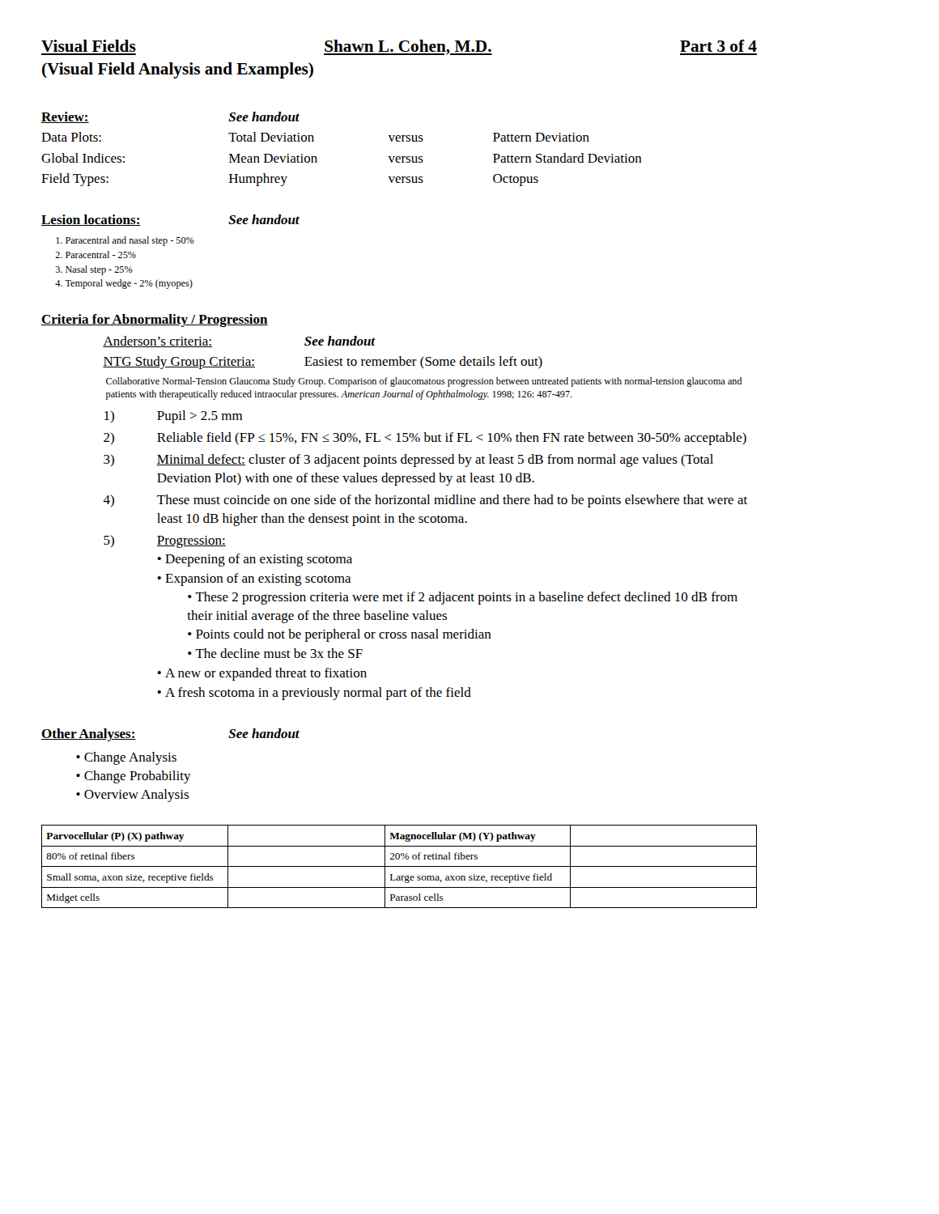Visual Fields Shawn L. Cohen, M.D. Part 3 of 4
(Visual Field Analysis and Examples)
| Review: | See handout |
| Data Plots: | Total Deviation | versus | Pattern Deviation |
| Global Indices: | Mean Deviation | versus | Pattern Standard Deviation |
| Field Types: | Humphrey | versus | Octopus |
| Lesion locations: | See handout |
Paracentral and nasal step - 50%
Paracentral - 25%
Nasal step - 25%
Temporal wedge - 2% (myopes)
Criteria for Abnormality / Progression
| Anderson’s criteria: | See handout |
| NTG Study Group Criteria: | Easiest to remember (Some details left out) |
Collaborative Normal-Tension Glaucoma Study Group. Comparison of glaucomatous progression between untreated patients with normal-tension glaucoma and patients with therapeutically reduced intraocular pressures. American Journal of Ophthalmology. 1998; 126: 487-497.
| 1) | Pupil > 2.5 mm |
| 2) | Reliable field (FP ≤ 15%, FN ≤ 30%, FL < 15% but if FL < 10% then FN rate between 30-50% acceptable) |
| 3) | Minimal defect: cluster of 3 adjacent points depressed by at least 5 dB from normal age values (Total Deviation Plot) with one of these values depressed by at least 10 dB. |
| 4) | These must coincide on one side of the horizontal midline and there had to be points elsewhere that were at least 10 dB higher than the densest point in the scotoma. |
| 5) | Progression: Deepening of an existing scotoma Expansion of an existing scotoma These 2 progression criteria were met if 2 adjacent points in a baseline defect declined 10 dB from their initial average of the three baseline values Points could not be peripheral or cross nasal meridian The decline must be 3x the SF A new or expanded threat to fixation A fresh scotoma in a previously normal part of the field |
| Other Analyses: | See handout |
Change Analysis
Change Probability
Overview Analysis
| Parvocellular (P) (X) pathway | | Magnocellular (M) (Y) pathway | |
| 80% of retinal fibers | | 20% of retinal fibers | |
| Small soma, axon size, receptive fields | | Large soma, axon size, receptive field | |
| Midget cells | | Parasol cells | |